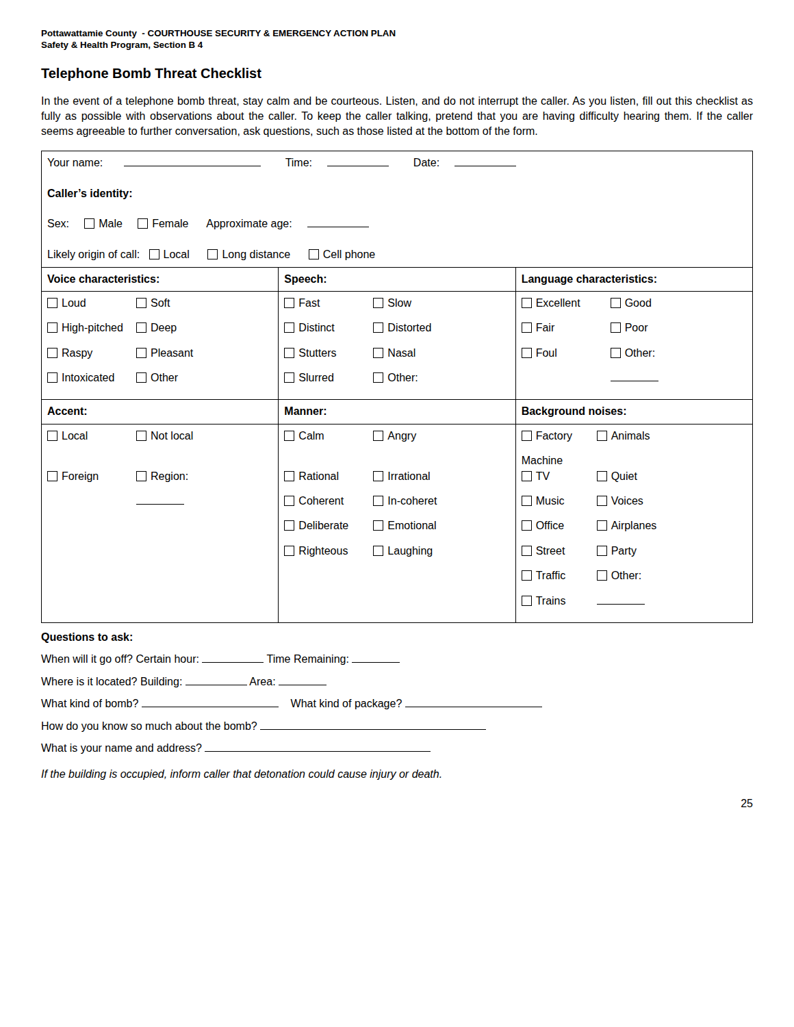Pottawattamie County - COURTHOUSE SECURITY & EMERGENCY ACTION PLAN
Safety & Health Program, Section B 4
Telephone Bomb Threat Checklist
In the event of a telephone bomb threat, stay calm and be courteous. Listen, and do not interrupt the caller. As you listen, fill out this checklist as fully as possible with observations about the caller. To keep the caller talking, pretend that you are having difficulty hearing them. If the caller seems agreeable to further conversation, ask questions, such as those listed at the bottom of the form.
| Your name: Time: Date: Caller’s identity: Sex: Male Female Approximate age: Likely origin of call: Local Long distance Cell phone |
| Voice characteristics: | Speech: | Language characteristics: |
| Loud Soft High-pitched Deep Raspy Pleasant Intoxicated Other | Fast Slow Distinct Distorted Stutters Nasal Slurred Other: | Excellent Good Fair Poor Foul Other: |
| Accent: | Manner: | Background noises: |
| Local Not local Foreign Region: | Calm Angry Rational Irrational Coherent In-coheret Deliberate Emotional Righteous Laughing | Factory Animals Machine TV Quiet Music Voices Office Airplanes Street Party Traffic Other: Trains |
Questions to ask:
When will it go off? Certain hour: Time Remaining:
Where is it located? Building: Area:
What kind of bomb? What kind of package?
How do you know so much about the bomb?
What is your name and address?
If the building is occupied, inform caller that detonation could cause injury or death.
25